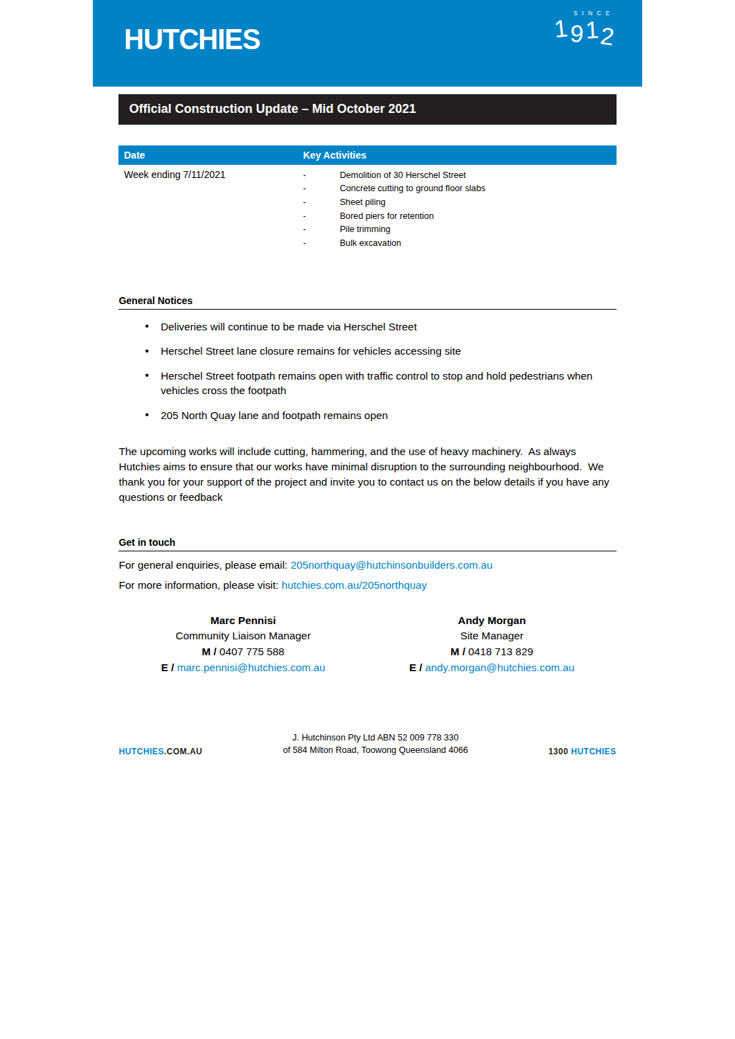HUTCHIES
S I N C E 1912
Official Construction Update – Mid October 2021
| Date | Key Activities |
| --- | --- |
| Week ending 7/11/2021 | Demolition of 30 Herschel Street Concrete cutting to ground floor slabs Sheet piling Bored piers for retention Pile trimming Bulk excavation |
General Notices
Deliveries will continue to be made via Herschel Street
Herschel Street lane closure remains for vehicles accessing site
Herschel Street footpath remains open with traffic control to stop and hold pedestrians when vehicles cross the footpath
205 North Quay lane and footpath remains open
The upcoming works will include cutting, hammering, and the use of heavy machinery. As always Hutchies aims to ensure that our works have minimal disruption to the surrounding neighbourhood. We thank you for your support of the project and invite you to contact us on the below details if you have any questions or feedback
Get in touch
For general enquiries, please email: 205northquay@hutchinsonbuilders.com.au
For more information, please visit: hutchies.com.au/205northquay
Marc Pennisi
Community Liaison Manager
M / 0407 775 588
E / marc.pennisi@hutchies.com.au
Andy Morgan
Site Manager
M / 0418 713 829
E / andy.morgan@hutchies.com.au
HUTCHIES.COM.AU
J. Hutchinson Pty Ltd ABN 52 009 778 330
of 584 Milton Road, Toowong Queensland 4066
1300 HUTCHIES